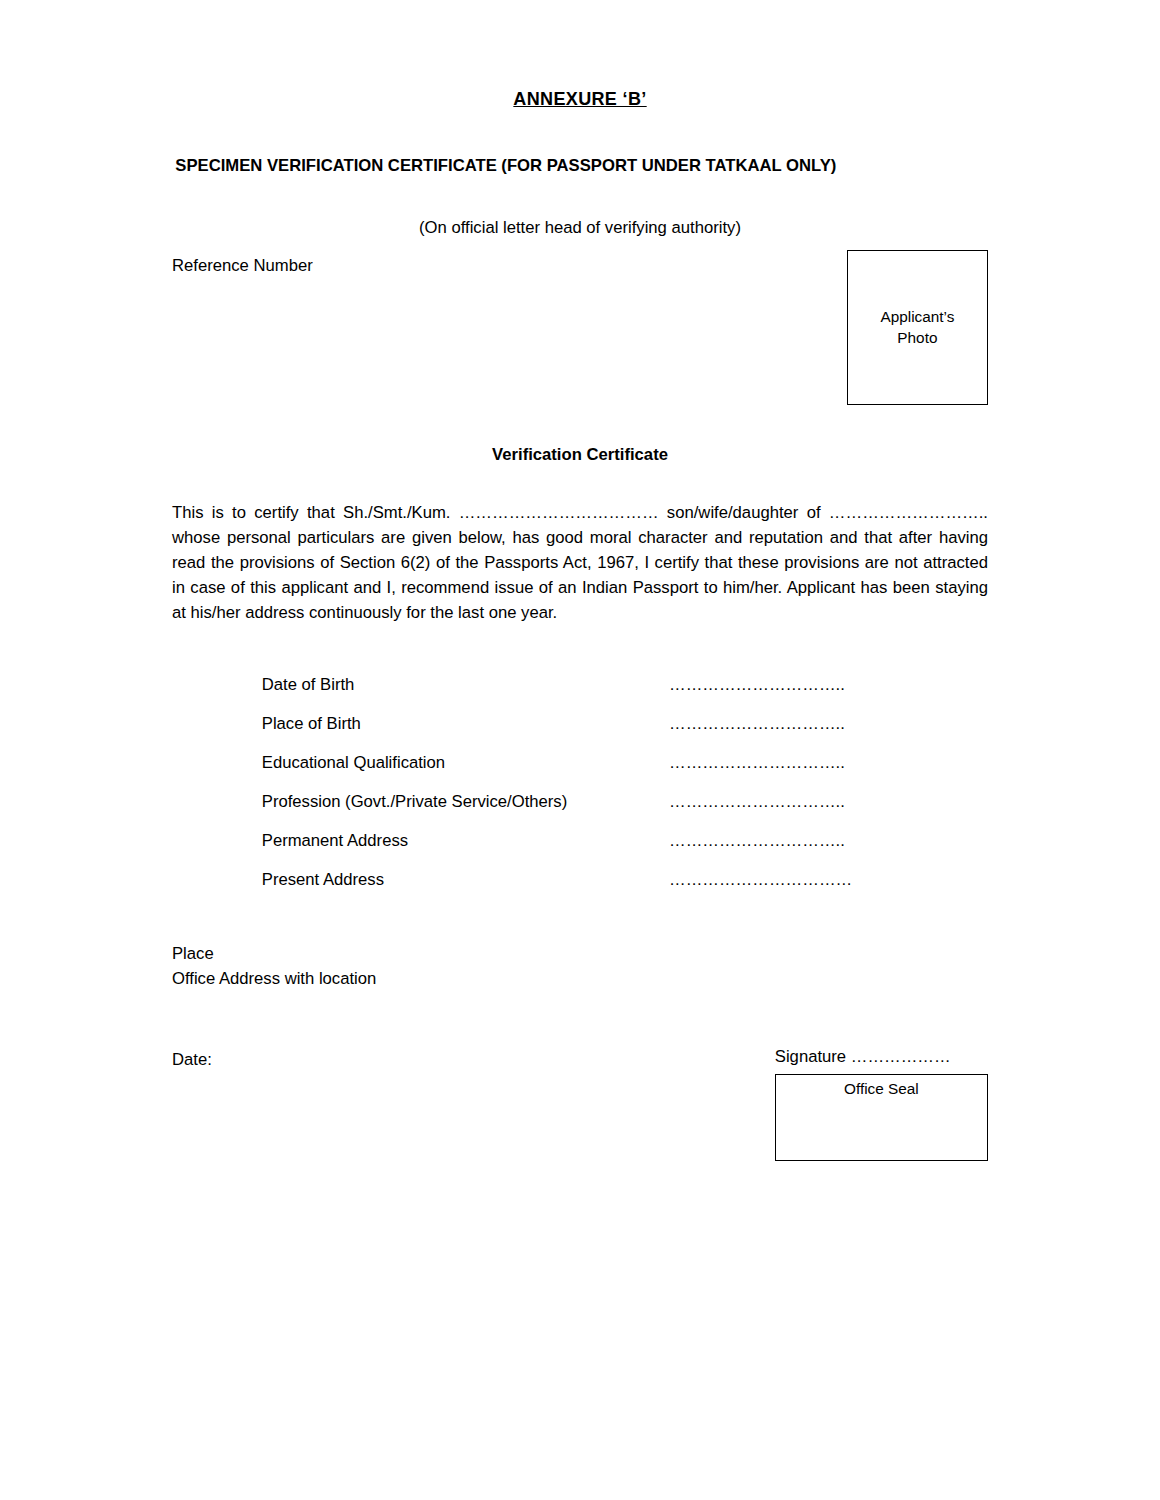ANNEXURE ‘B’
SPECIMEN VERIFICATION CERTIFICATE (FOR PASSPORT UNDER TATKAAL ONLY)
(On official letter head of verifying authority)
Reference Number
Applicant’s
Photo
Verification Certificate
This is to certify that Sh./Smt./Kum. ……………………………… son/wife/daughter of ……………………….. whose personal particulars are given below, has good moral character and reputation and that after having read the provisions of Section 6(2) of the Passports Act, 1967, I certify that these provisions are not attracted in case of this applicant and I, recommend issue of an Indian Passport to him/her. Applicant has been staying at his/her address continuously for the last one year.
| Date of Birth | ………………………….. |
| Place of Birth | ………………………….. |
| Educational Qualification | ………………………….. |
| Profession (Govt./Private Service/Others) | ………………………….. |
| Permanent Address | ………………………….. |
| Present Address | …………………………… |
Place
Office Address with location
Date:
Signature ………………
Office Seal